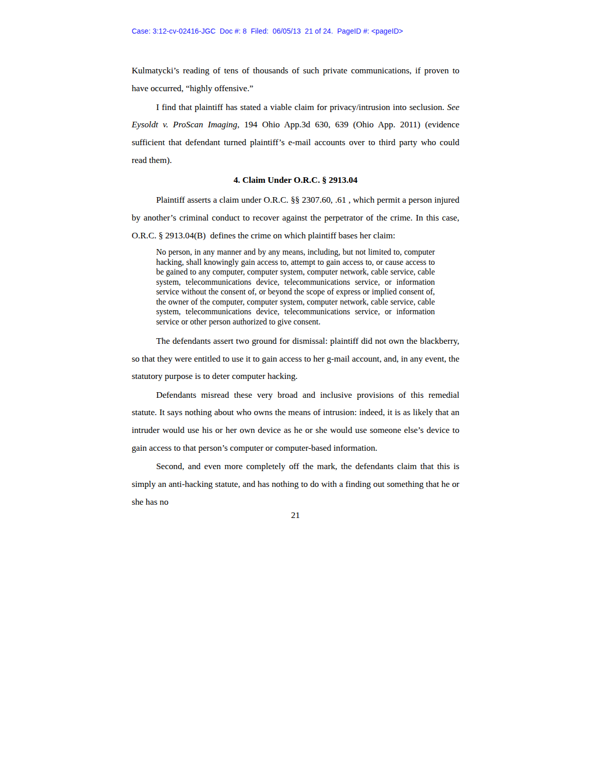Case: 3:12-cv-02416-JGC Doc #: 8 Filed: 06/05/13 21 of 24. PageID #: <pageID>
Kulmatycki’s reading of tens of thousands of such private communications, if proven to have occurred, “highly offensive.”
I find that plaintiff has stated a viable claim for privacy/intrusion into seclusion. See Eysoldt v. ProScan Imaging, 194 Ohio App.3d 630, 639 (Ohio App. 2011) (evidence sufficient that defendant turned plaintiff’s e-mail accounts over to third party who could read them).
4. Claim Under O.R.C. § 2913.04
Plaintiff asserts a claim under O.R.C. §§ 2307.60, .61 , which permit a person injured by another’s criminal conduct to recover against the perpetrator of the crime. In this case, O.R.C. § 2913.04(B) defines the crime on which plaintiff bases her claim:
No person, in any manner and by any means, including, but not limited to, computer hacking, shall knowingly gain access to, attempt to gain access to, or cause access to be gained to any computer, computer system, computer network, cable service, cable system, telecommunications device, telecommunications service, or information service without the consent of, or beyond the scope of express or implied consent of, the owner of the computer, computer system, computer network, cable service, cable system, telecommunications device, telecommunications service, or information service or other person authorized to give consent.
The defendants assert two ground for dismissal: plaintiff did not own the blackberry, so that they were entitled to use it to gain access to her g-mail account, and, in any event, the statutory purpose is to deter computer hacking.
Defendants misread these very broad and inclusive provisions of this remedial statute. It says nothing about who owns the means of intrusion: indeed, it is as likely that an intruder would use his or her own device as he or she would use someone else’s device to gain access to that person’s computer or computer-based information.
Second, and even more completely off the mark, the defendants claim that this is simply an anti-hacking statute, and has nothing to do with a finding out something that he or she has no
21